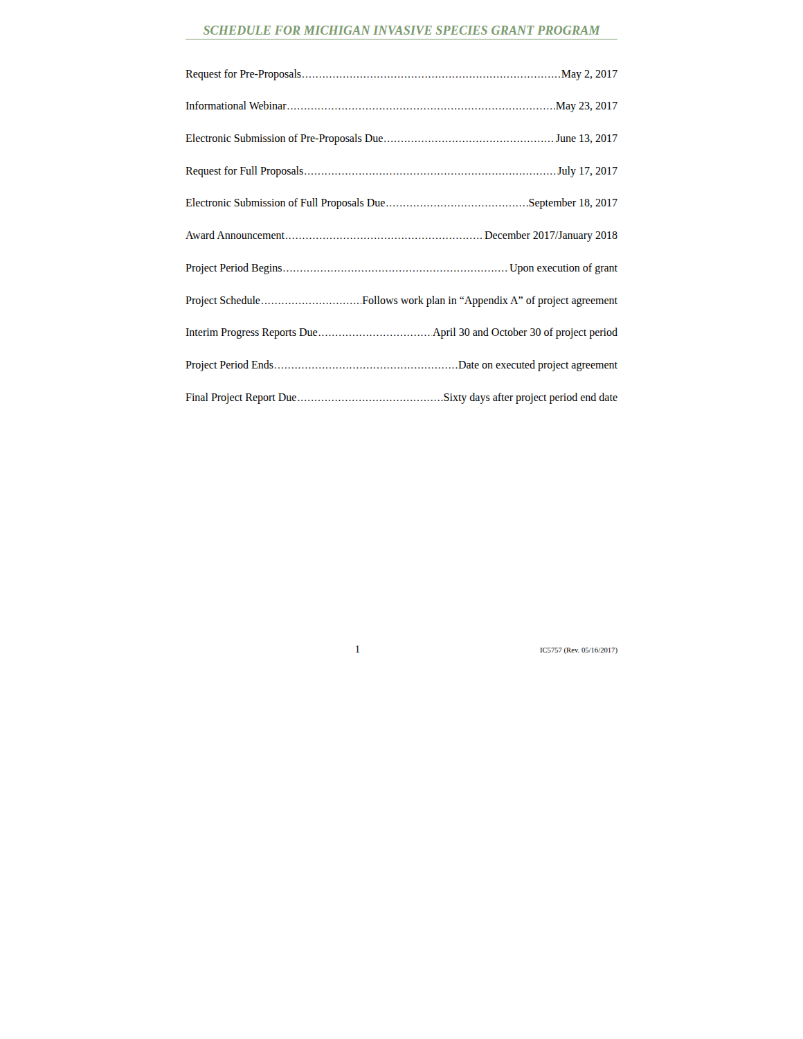SCHEDULE FOR MICHIGAN INVASIVE SPECIES GRANT PROGRAM
Request for Pre-Proposals ................................................................................................................................. May 2, 2017
Informational Webinar ..................................................................................................................................... May 23, 2017
Electronic Submission of Pre-Proposals Due ............................................................................................. June 13, 2017
Request for Full Proposals ............................................................................................................................. July 17, 2017
Electronic Submission of Full Proposals Due ....................................................................................... September 18, 2017
Award Announcement ......................................................................................................... December 2017/January 2018
Project Period Begins ................................................................................................................. Upon execution of grant
Project Schedule ..................................................................... Follows work plan in “Appendix A” of project agreement
Interim Progress Reports Due ........................................................................... April 30 and October 30 of project period
Project Period Ends ................................................................................................. Date on executed project agreement
Final Project Report Due ..................................................................................... Sixty days after project period end date
1 IC5757 (Rev. 05/16/2017)